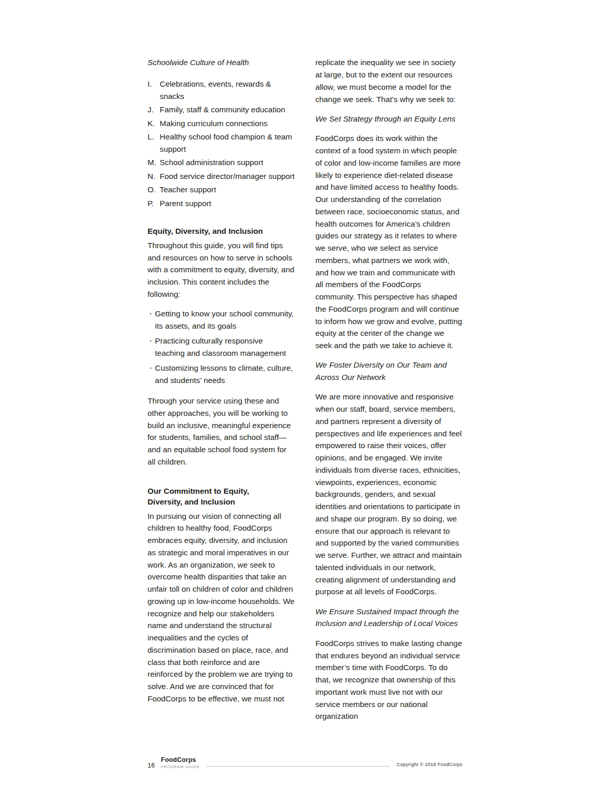Schoolwide Culture of Health
I. Celebrations, events, rewards & snacks
J. Family, staff & community education
K. Making curriculum connections
L. Healthy school food champion & team support
M. School administration support
N. Food service director/manager support
O. Teacher support
P. Parent support
Equity, Diversity, and Inclusion
Throughout this guide, you will find tips and resources on how to serve in schools with a commitment to equity, diversity, and inclusion. This content includes the following:
Getting to know your school community, its assets, and its goals
Practicing culturally responsive teaching and classroom management
Customizing lessons to climate, culture, and students’ needs
Through your service using these and other approaches, you will be working to build an inclusive, meaningful experience for students, families, and school staff—and an equitable school food system for all children.
Our Commitment to Equity,
Diversity, and Inclusion
In pursuing our vision of connecting all children to healthy food, FoodCorps embraces equity, diversity, and inclusion as strategic and moral imperatives in our work. As an organization, we seek to overcome health disparities that take an unfair toll on children of color and children growing up in low-income households. We recognize and help our stakeholders name and understand the structural inequalities and the cycles of discrimination based on place, race, and class that both reinforce and are reinforced by the problem we are trying to solve. And we are convinced that for FoodCorps to be effective, we must not
replicate the inequality we see in society at large, but to the extent our resources allow, we must become a model for the change we seek. That’s why we seek to:
We Set Strategy through an Equity Lens
FoodCorps does its work within the context of a food system in which people of color and low-income families are more likely to experience diet-related disease and have limited access to healthy foods. Our understanding of the correlation between race, socioeconomic status, and health outcomes for America’s children guides our strategy as it relates to where we serve, who we select as service members, what partners we work with, and how we train and communicate with all members of the FoodCorps community. This perspective has shaped the FoodCorps program and will continue to inform how we grow and evolve, putting equity at the center of the change we seek and the path we take to achieve it.
We Foster Diversity on Our Team and Across Our Network
We are more innovative and responsive when our staff, board, service members, and partners represent a diversity of perspectives and life experiences and feel empowered to raise their voices, offer opinions, and be engaged. We invite individuals from diverse races, ethnicities, viewpoints, experiences, economic backgrounds, genders, and sexual identities and orientations to participate in and shape our program. By so doing, we ensure that our approach is relevant to and supported by the varied communities we serve. Further, we attract and maintain talented individuals in our network, creating alignment of understanding and purpose at all levels of FoodCorps.
We Ensure Sustained Impact through the Inclusion and Leadership of Local Voices
FoodCorps strives to make lasting change that endures beyond an individual service member’s time with FoodCorps. To do that, we recognize that ownership of this important work must live not with our service members or our national organization
16 FoodCorps
Program Guide Copyright © 2019 FoodCorps